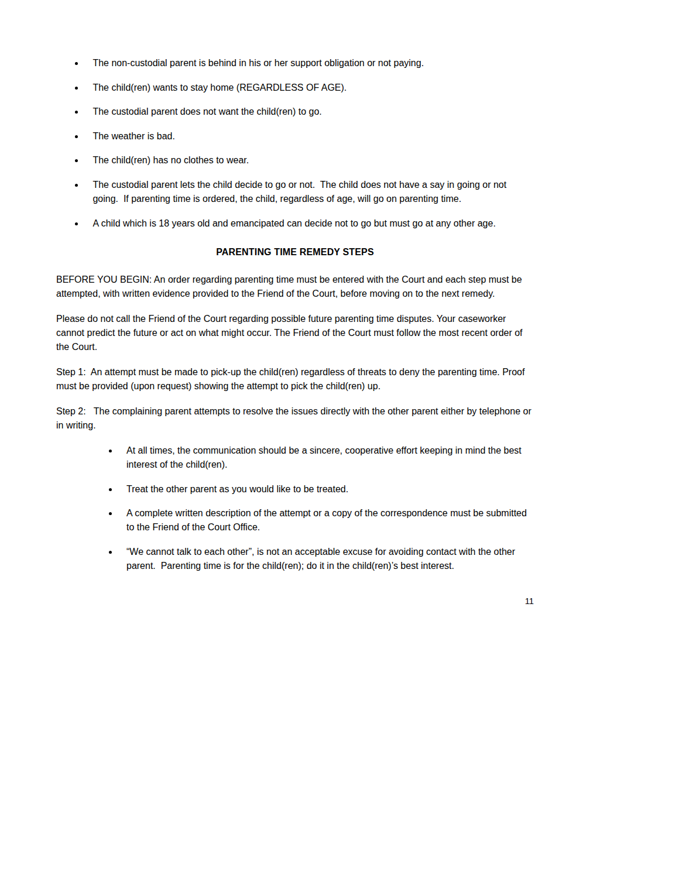The non-custodial parent is behind in his or her support obligation or not paying.
The child(ren) wants to stay home (REGARDLESS OF AGE).
The custodial parent does not want the child(ren) to go.
The weather is bad.
The child(ren) has no clothes to wear.
The custodial parent lets the child decide to go or not. The child does not have a say in going or not going. If parenting time is ordered, the child, regardless of age, will go on parenting time.
A child which is 18 years old and emancipated can decide not to go but must go at any other age.
PARENTING TIME REMEDY STEPS
BEFORE YOU BEGIN: An order regarding parenting time must be entered with the Court and each step must be attempted, with written evidence provided to the Friend of the Court, before moving on to the next remedy.
Please do not call the Friend of the Court regarding possible future parenting time disputes. Your caseworker cannot predict the future or act on what might occur. The Friend of the Court must follow the most recent order of the Court.
Step 1: An attempt must be made to pick-up the child(ren) regardless of threats to deny the parenting time. Proof must be provided (upon request) showing the attempt to pick the child(ren) up.
Step 2: The complaining parent attempts to resolve the issues directly with the other parent either by telephone or in writing.
At all times, the communication should be a sincere, cooperative effort keeping in mind the best interest of the child(ren).
Treat the other parent as you would like to be treated.
A complete written description of the attempt or a copy of the correspondence must be submitted to the Friend of the Court Office.
“We cannot talk to each other”, is not an acceptable excuse for avoiding contact with the other parent. Parenting time is for the child(ren); do it in the child(ren)’s best interest.
11